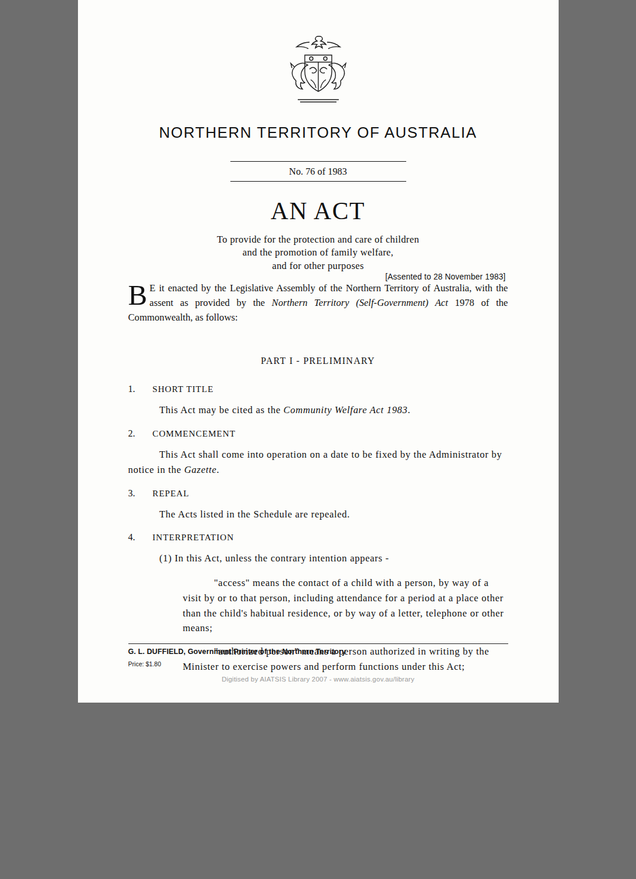NORTHERN TERRITORY OF AUSTRALIA
No. 76 of 1983
AN ACT
To provide for the protection and care of children
and the promotion of family welfare,
and for other purposes
[Assented to 28 November 1983]
BE it enacted by the Legislative Assembly of the Northern Territory of Australia, with the assent as provided by the Northern Territory (Self-Government) Act 1978 of the Commonwealth, as follows:
PART I - PRELIMINARY
1. SHORT TITLE
This Act may be cited as the Community Welfare Act 1983.
2. COMMENCEMENT
This Act shall come into operation on a date to be fixed by the Administrator by notice in the Gazette.
3. REPEAL
The Acts listed in the Schedule are repealed.
4. INTERPRETATION
(1) In this Act, unless the contrary intention appears -
"access" means the contact of a child with a person, by way of a visit by or to that person, including attendance for a period at a place other than the child's habitual residence, or by way of a letter, telephone or other means;
"authorized person" means a person authorized in writing by the Minister to exercise powers and perform functions under this Act;
G. L. DUFFIELD, Government Printer of the Northern Territory
Price: $1.80
Digitised by AIATSIS Library 2007 - www.aiatsis.gov.au/library